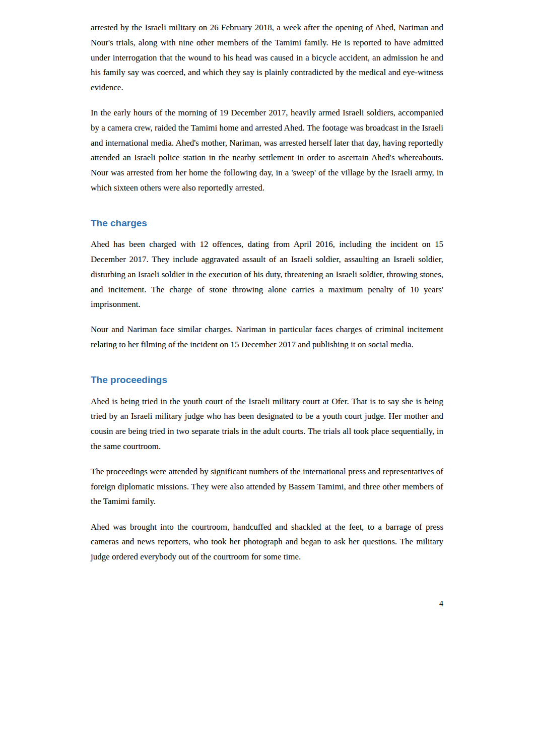arrested by the Israeli military on 26 February 2018, a week after the opening of Ahed, Nariman and Nour's trials, along with nine other members of the Tamimi family. He is reported to have admitted under interrogation that the wound to his head was caused in a bicycle accident, an admission he and his family say was coerced, and which they say is plainly contradicted by the medical and eye-witness evidence.
In the early hours of the morning of 19 December 2017, heavily armed Israeli soldiers, accompanied by a camera crew, raided the Tamimi home and arrested Ahed. The footage was broadcast in the Israeli and international media. Ahed's mother, Nariman, was arrested herself later that day, having reportedly attended an Israeli police station in the nearby settlement in order to ascertain Ahed's whereabouts. Nour was arrested from her home the following day, in a 'sweep' of the village by the Israeli army, in which sixteen others were also reportedly arrested.
The charges
Ahed has been charged with 12 offences, dating from April 2016, including the incident on 15 December 2017. They include aggravated assault of an Israeli soldier, assaulting an Israeli soldier, disturbing an Israeli soldier in the execution of his duty, threatening an Israeli soldier, throwing stones, and incitement. The charge of stone throwing alone carries a maximum penalty of 10 years' imprisonment.
Nour and Nariman face similar charges. Nariman in particular faces charges of criminal incitement relating to her filming of the incident on 15 December 2017 and publishing it on social media.
The proceedings
Ahed is being tried in the youth court of the Israeli military court at Ofer. That is to say she is being tried by an Israeli military judge who has been designated to be a youth court judge. Her mother and cousin are being tried in two separate trials in the adult courts. The trials all took place sequentially, in the same courtroom.
The proceedings were attended by significant numbers of the international press and representatives of foreign diplomatic missions. They were also attended by Bassem Tamimi, and three other members of the Tamimi family.
Ahed was brought into the courtroom, handcuffed and shackled at the feet, to a barrage of press cameras and news reporters, who took her photograph and began to ask her questions. The military judge ordered everybody out of the courtroom for some time.
4